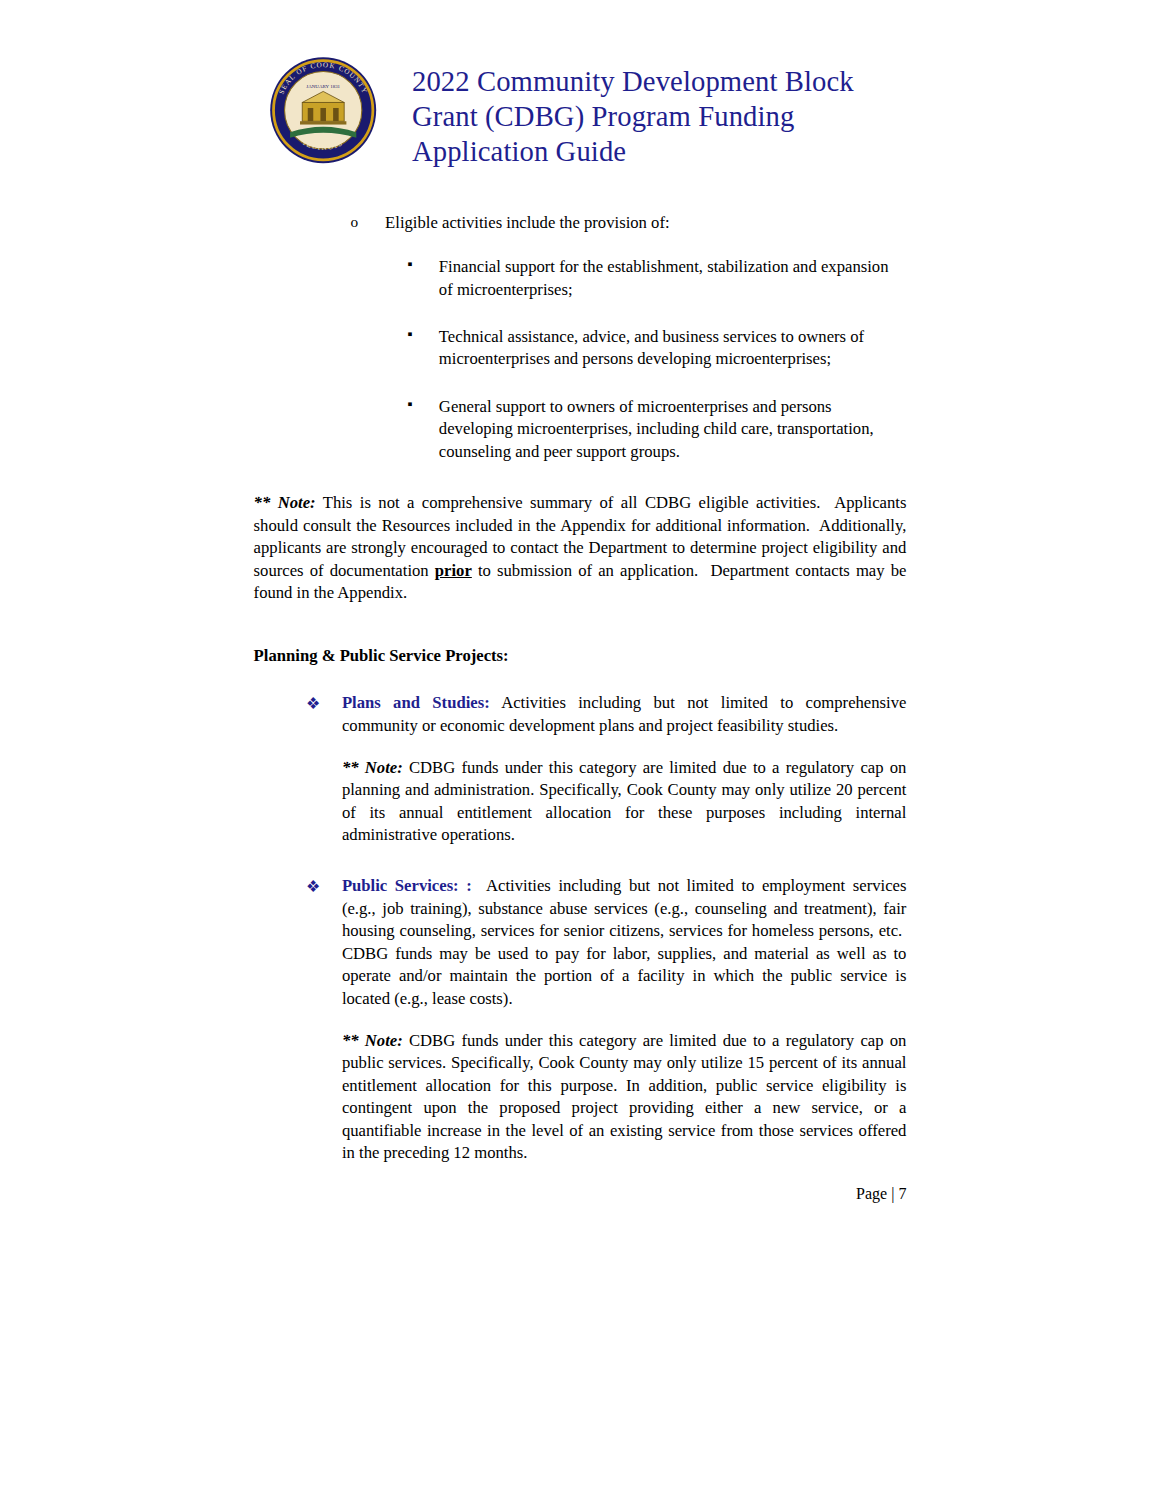JANUARY 1831 SEAL OF COOK COUNTY ILLINOIS
2022 Community Development Block Grant (CDBG) Program Funding Application Guide
Eligible activities include the provision of:
Financial support for the establishment, stabilization and expansion of microenterprises;
Technical assistance, advice, and business services to owners of microenterprises and persons developing microenterprises;
General support to owners of microenterprises and persons developing microenterprises, including child care, transportation, counseling and peer support groups.
** Note: This is not a comprehensive summary of all CDBG eligible activities. Applicants should consult the Resources included in the Appendix for additional information. Additionally, applicants are strongly encouraged to contact the Department to determine project eligibility and sources of documentation prior to submission of an application. Department contacts may be found in the Appendix.
Planning & Public Service Projects:
Plans and Studies: Activities including but not limited to comprehensive community or economic development plans and project feasibility studies.
** Note: CDBG funds under this category are limited due to a regulatory cap on planning and administration. Specifically, Cook County may only utilize 20 percent of its annual entitlement allocation for these purposes including internal administrative operations.
Public Services: : Activities including but not limited to employment services (e.g., job training), substance abuse services (e.g., counseling and treatment), fair housing counseling, services for senior citizens, services for homeless persons, etc. CDBG funds may be used to pay for labor, supplies, and material as well as to operate and/or maintain the portion of a facility in which the public service is located (e.g., lease costs).
** Note: CDBG funds under this category are limited due to a regulatory cap on public services. Specifically, Cook County may only utilize 15 percent of its annual entitlement allocation for this purpose. In addition, public service eligibility is contingent upon the proposed project providing either a new service, or a quantifiable increase in the level of an existing service from those services offered in the preceding 12 months.
Page | 7